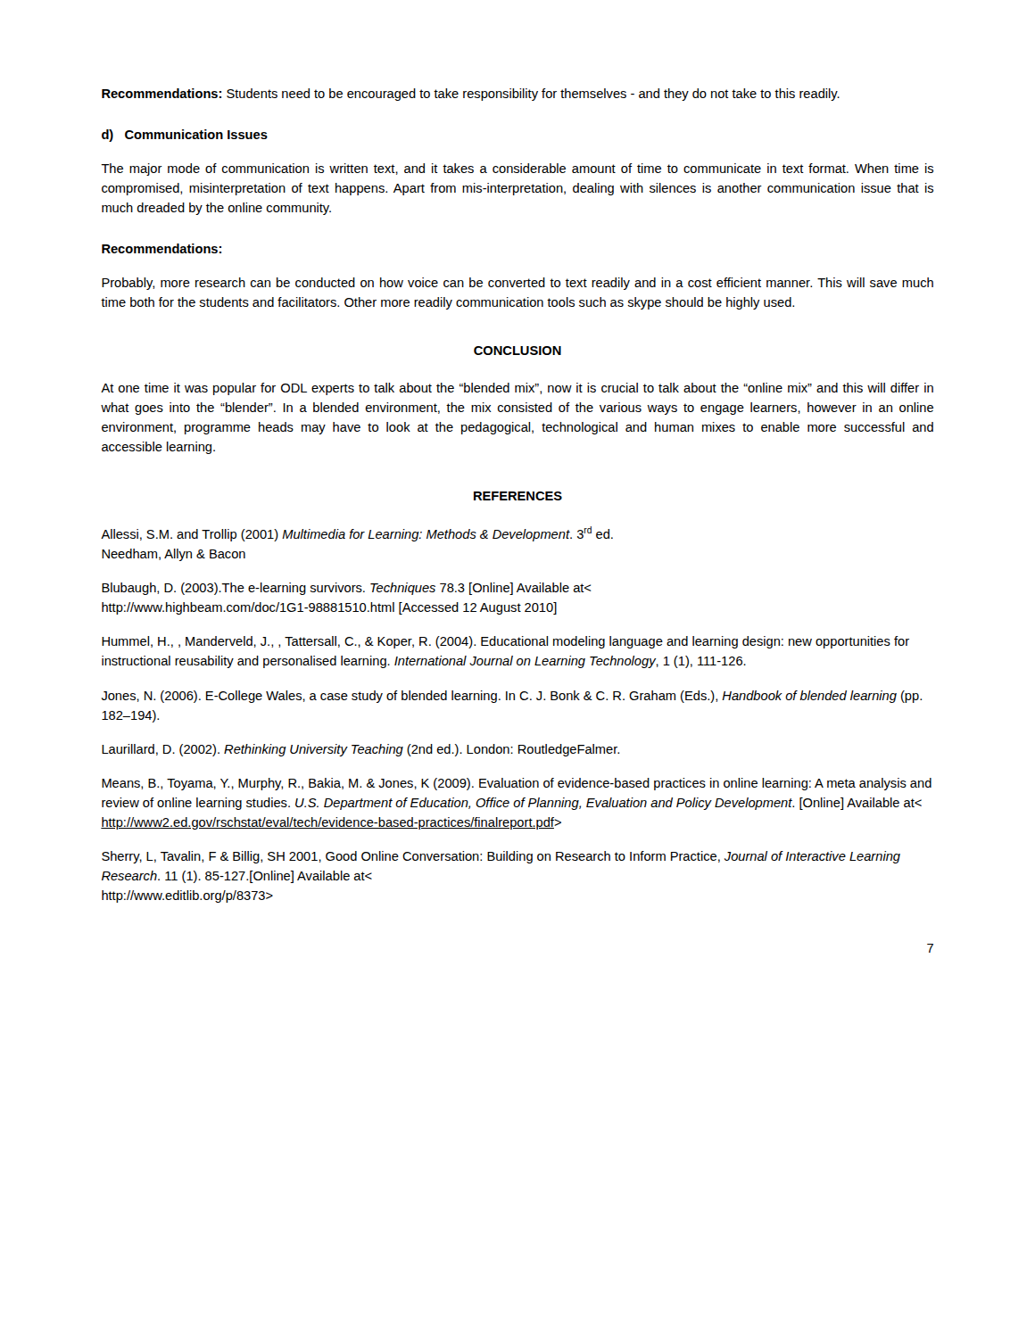Recommendations: Students need to be encouraged to take responsibility for themselves - and they do not take to this readily.
d) Communication Issues
The major mode of communication is written text, and it takes a considerable amount of time to communicate in text format. When time is compromised, misinterpretation of text happens. Apart from mis-interpretation, dealing with silences is another communication issue that is much dreaded by the online community.
Recommendations:
Probably, more research can be conducted on how voice can be converted to text readily and in a cost efficient manner. This will save much time both for the students and facilitators. Other more readily communication tools such as skype should be highly used.
CONCLUSION
At one time it was popular for ODL experts to talk about the “blended mix”, now it is crucial to talk about the “online mix” and this will differ in what goes into the “blender”. In a blended environment, the mix consisted of the various ways to engage learners, however in an online environment, programme heads may have to look at the pedagogical, technological and human mixes to enable more successful and accessible learning.
REFERENCES
Allessi, S.M. and Trollip (2001) Multimedia for Learning: Methods & Development. 3rd ed.
Needham, Allyn & Bacon
Blubaugh, D. (2003).The e-learning survivors. Techniques 78.3 [Online] Available at<
http://www.highbeam.com/doc/1G1-98881510.html [Accessed 12 August 2010]
Hummel, H., , Manderveld, J., , Tattersall, C., & Koper, R. (2004). Educational modeling language and learning design: new opportunities for instructional reusability and personalised learning. International Journal on Learning Technology, 1 (1), 111-126.
Jones, N. (2006). E-College Wales, a case study of blended learning. In C. J. Bonk & C. R. Graham (Eds.), Handbook of blended learning (pp. 182–194).
Laurillard, D. (2002). Rethinking University Teaching (2nd ed.). London: RoutledgeFalmer.
Means, B., Toyama, Y., Murphy, R., Bakia, M. & Jones, K (2009). Evaluation of evidence-based practices in online learning: A meta analysis and review of online learning studies. U.S. Department of Education, Office of Planning, Evaluation and Policy Development. [Online] Available at<
http://www2.ed.gov/rschstat/eval/tech/evidence-based-practices/finalreport.pdf>
Sherry, L, Tavalin, F & Billig, SH 2001, Good Online Conversation: Building on Research to Inform Practice, Journal of Interactive Learning Research. 11 (1). 85-127.[Online] Available at<
http://www.editlib.org/p/8373>
7